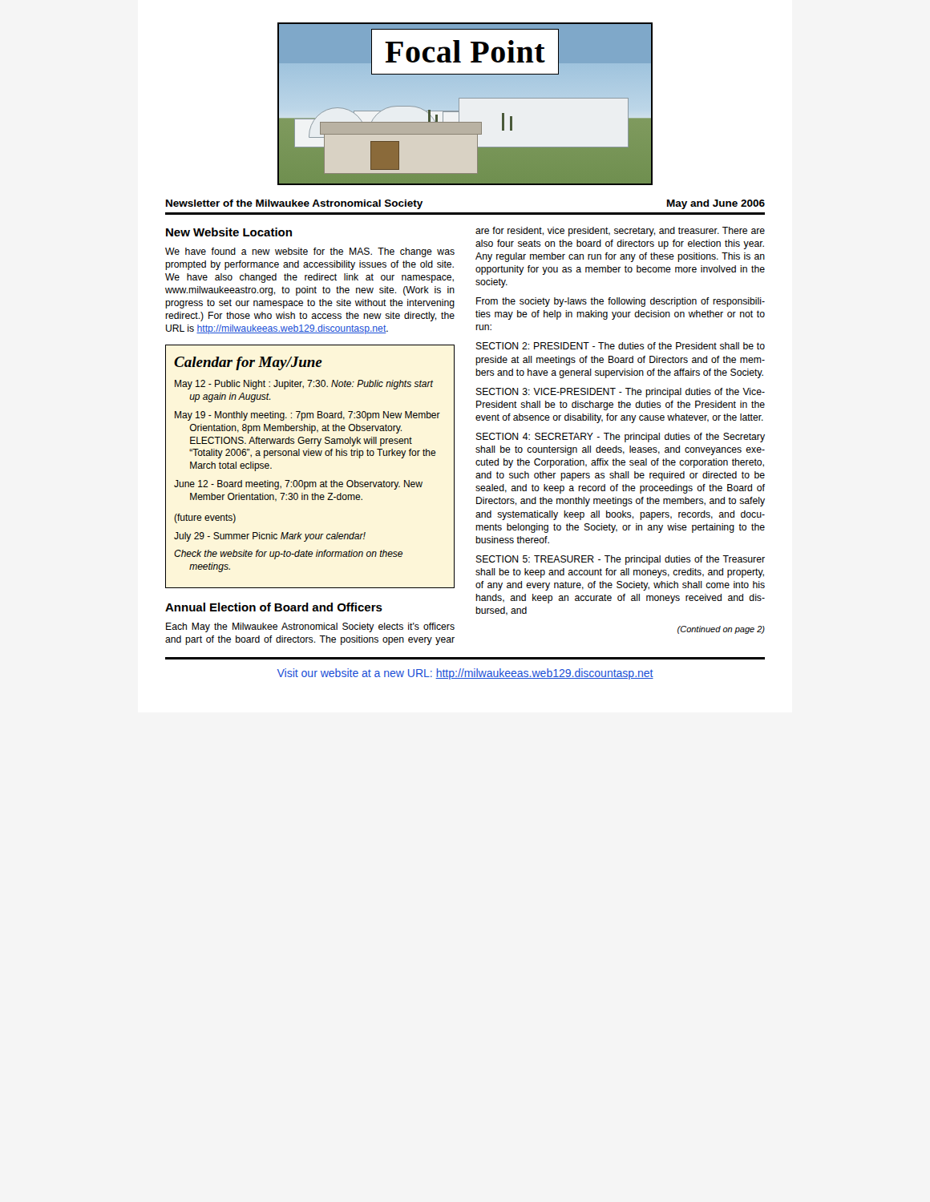Focal Point
Newsletter of the Milwaukee Astronomical Society May and June 2006
New Website Location
We have found a new website for the MAS. The change was prompted by performance and accessibility issues of the old site. We have also changed the redirect link at our namespace, www.milwaukeeastro.org, to point to the new site. (Work is in progress to set our namespace to the site without the intervening redirect.) For those who wish to access the new site directly, the URL is http://milwaukeeas.web129.discountasp.net.
Calendar for May/June
May 12 - Public Night : Jupiter, 7:30. Note: Public nights start up again in August.
May 19 - Monthly meeting. : 7pm Board, 7:30pm New Member Orientation, 8pm Membership, at the Observatory. ELECTIONS. Afterwards Gerry Samolyk will present “Totality 2006”, a personal view of his trip to Turkey for the March total eclipse.
June 12 - Board meeting, 7:00pm at the Observatory. New Member Orientation, 7:30 in the Z-dome.
(future events)
July 29 - Summer Picnic Mark your calendar!
Check the website for up-to-date information on these meetings.
Annual Election of Board and Officers
Each May the Milwaukee Astronomical Society elects it's officers and part of the board of directors. The positions open every year are for resident, vice president, secretary, and treasurer. There are also four seats on the board of directors up for election this year. Any regular member can run for any of these positions. This is an opportunity for you as a member to become more involved in the society.
From the society by-laws the following description of responsibilities may be of help in making your decision on whether or not to run:
SECTION 2: PRESIDENT - The duties of the President shall be to preside at all meetings of the Board of Directors and of the members and to have a general supervision of the affairs of the Society.
SECTION 3: VICE-PRESIDENT - The principal duties of the Vice-President shall be to discharge the duties of the President in the event of absence or disability, for any cause whatever, or the latter.
SECTION 4: SECRETARY - The principal duties of the Secretary shall be to countersign all deeds, leases, and conveyances executed by the Corporation, affix the seal of the corporation thereto, and to such other papers as shall be required or directed to be sealed, and to keep a record of the proceedings of the Board of Directors, and the monthly meetings of the members, and to safely and systematically keep all books, papers, records, and documents belonging to the Society, or in any wise pertaining to the business thereof.
SECTION 5: TREASURER - The principal duties of the Treasurer shall be to keep and account for all moneys, credits, and property, of any and every nature, of the Society, which shall come into his hands, and keep an accurate of all moneys received and disbursed, and
(Continued on page 2)
Visit our website at a new URL: http://milwaukeeas.web129.discountasp.net